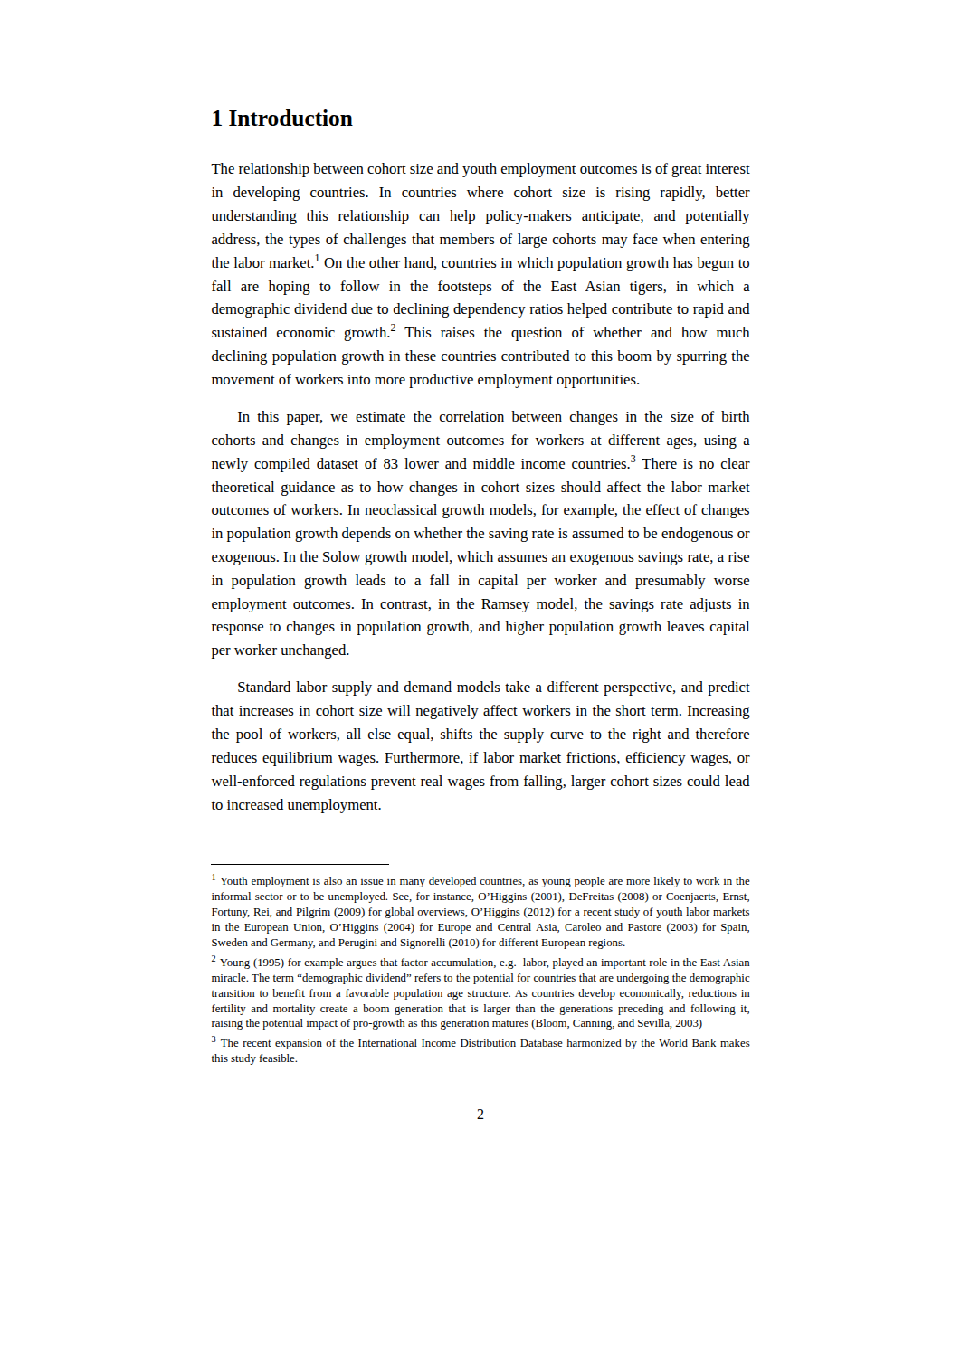1 Introduction
The relationship between cohort size and youth employment outcomes is of great interest in developing countries. In countries where cohort size is rising rapidly, better understanding this relationship can help policy-makers anticipate, and potentially address, the types of challenges that members of large cohorts may face when entering the labor market.1 On the other hand, countries in which population growth has begun to fall are hoping to follow in the footsteps of the East Asian tigers, in which a demographic dividend due to declining dependency ratios helped contribute to rapid and sustained economic growth.2 This raises the question of whether and how much declining population growth in these countries contributed to this boom by spurring the movement of workers into more productive employment opportunities.
In this paper, we estimate the correlation between changes in the size of birth cohorts and changes in employment outcomes for workers at different ages, using a newly compiled dataset of 83 lower and middle income countries.3 There is no clear theoretical guidance as to how changes in cohort sizes should affect the labor market outcomes of workers. In neoclassical growth models, for example, the effect of changes in population growth depends on whether the saving rate is assumed to be endogenous or exogenous. In the Solow growth model, which assumes an exogenous savings rate, a rise in population growth leads to a fall in capital per worker and presumably worse employment outcomes. In contrast, in the Ramsey model, the savings rate adjusts in response to changes in population growth, and higher population growth leaves capital per worker unchanged.
Standard labor supply and demand models take a different perspective, and predict that increases in cohort size will negatively affect workers in the short term. Increasing the pool of workers, all else equal, shifts the supply curve to the right and therefore reduces equilibrium wages. Furthermore, if labor market frictions, efficiency wages, or well-enforced regulations prevent real wages from falling, larger cohort sizes could lead to increased unemployment.
1 Youth employment is also an issue in many developed countries, as young people are more likely to work in the informal sector or to be unemployed. See, for instance, O’Higgins (2001), DeFreitas (2008) or Coenjaerts, Ernst, Fortuny, Rei, and Pilgrim (2009) for global overviews, O’Higgins (2012) for a recent study of youth labor markets in the European Union, O’Higgins (2004) for Europe and Central Asia, Caroleo and Pastore (2003) for Spain, Sweden and Germany, and Perugini and Signorelli (2010) for different European regions.
2 Young (1995) for example argues that factor accumulation, e.g. labor, played an important role in the East Asian miracle. The term “demographic dividend” refers to the potential for countries that are undergoing the demographic transition to benefit from a favorable population age structure. As countries develop economically, reductions in fertility and mortality create a boom generation that is larger than the generations preceding and following it, raising the potential impact of pro-growth as this generation matures (Bloom, Canning, and Sevilla, 2003)
3 The recent expansion of the International Income Distribution Database harmonized by the World Bank makes this study feasible.
2